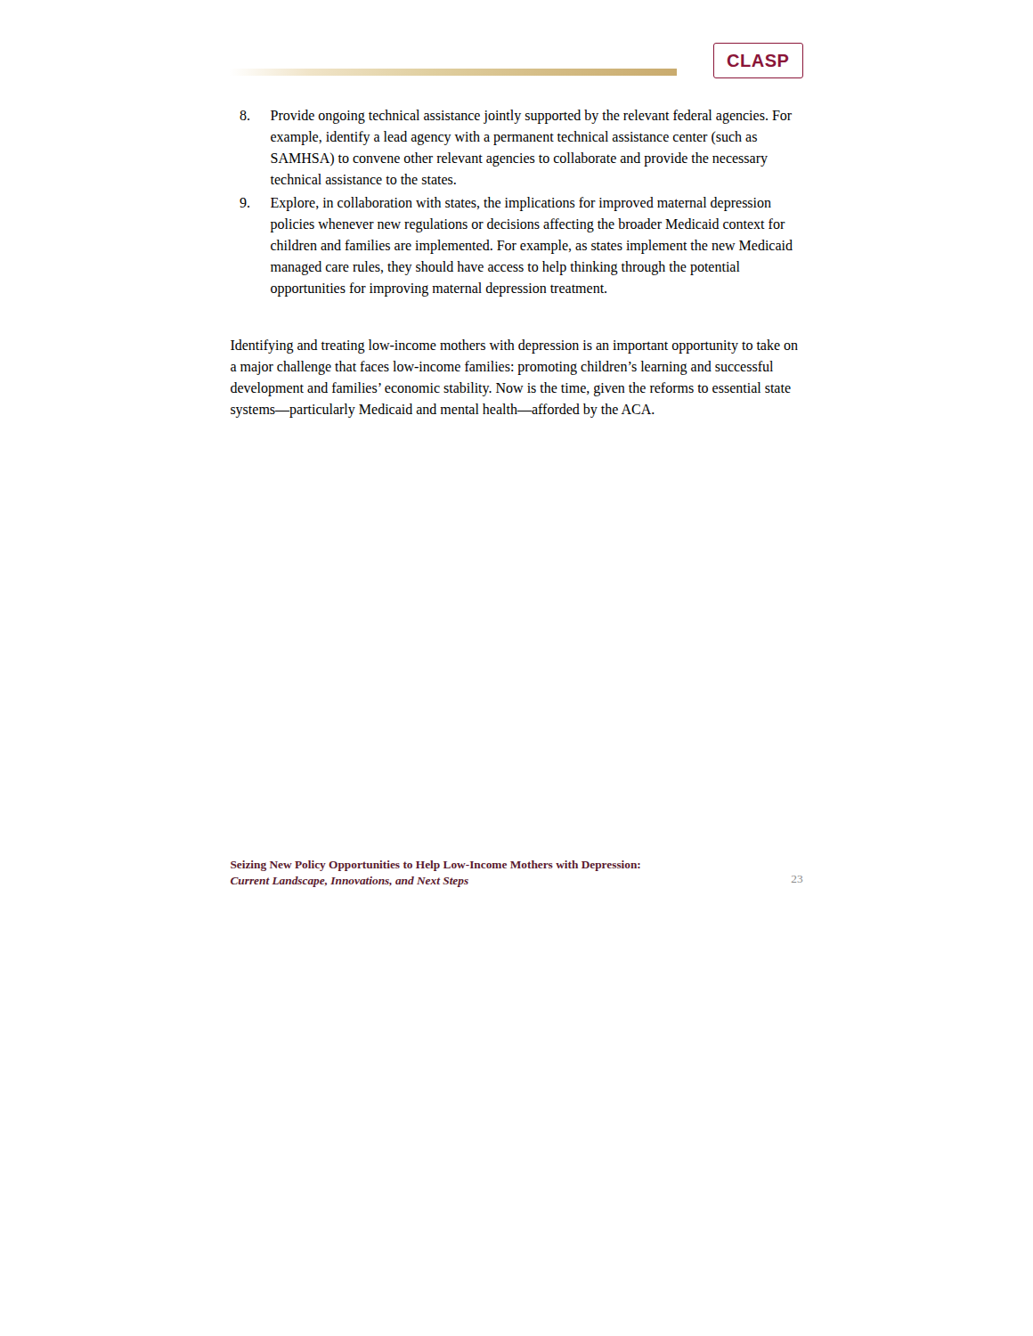CLASP
Provide ongoing technical assistance jointly supported by the relevant federal agencies. For example, identify a lead agency with a permanent technical assistance center (such as SAMHSA) to convene other relevant agencies to collaborate and provide the necessary technical assistance to the states.
Explore, in collaboration with states, the implications for improved maternal depression policies whenever new regulations or decisions affecting the broader Medicaid context for children and families are implemented. For example, as states implement the new Medicaid managed care rules, they should have access to help thinking through the potential opportunities for improving maternal depression treatment.
Identifying and treating low-income mothers with depression is an important opportunity to take on a major challenge that faces low-income families: promoting children’s learning and successful development and families’ economic stability. Now is the time, given the reforms to essential state systems—particularly Medicaid and mental health—afforded by the ACA.
Seizing New Policy Opportunities to Help Low-Income Mothers with Depression:
Current Landscape, Innovations, and Next Steps
23